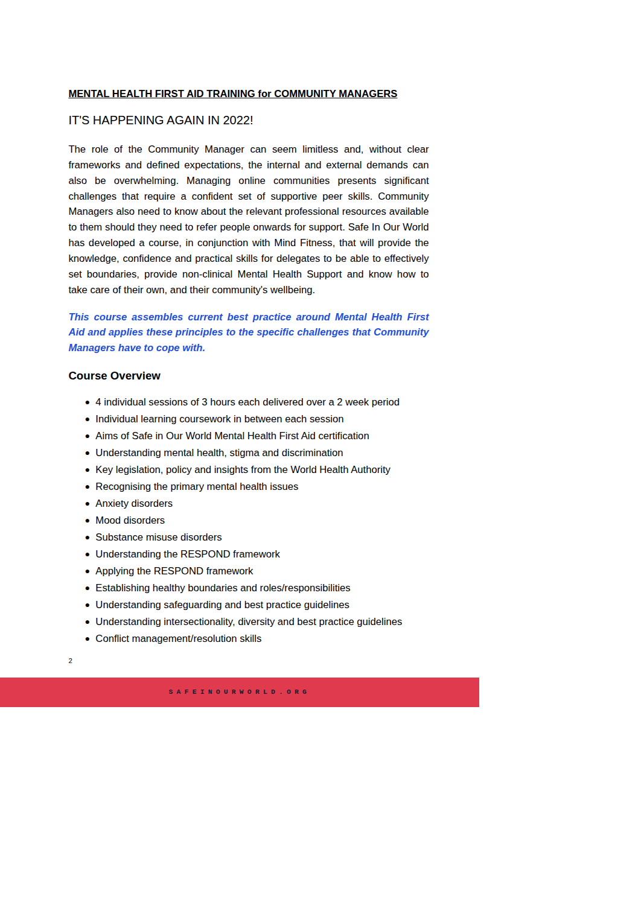MENTAL HEALTH FIRST AID TRAINING for COMMUNITY MANAGERS
IT'S HAPPENING AGAIN IN 2022!
The role of the Community Manager can seem limitless and, without clear frameworks and defined expectations, the internal and external demands can also be overwhelming. Managing online communities presents significant challenges that require a confident set of supportive peer skills. Community Managers also need to know about the relevant professional resources available to them should they need to refer people onwards for support. Safe In Our World has developed a course, in conjunction with Mind Fitness, that will provide the knowledge, confidence and practical skills for delegates to be able to effectively set boundaries, provide non-clinical Mental Health Support and know how to take care of their own, and their community's wellbeing.
This course assembles current best practice around Mental Health First Aid and applies these principles to the specific challenges that Community Managers have to cope with.
Course Overview
4 individual sessions of 3 hours each delivered over a 2 week period
Individual learning coursework in between each session
Aims of Safe in Our World Mental Health First Aid certification
Understanding mental health, stigma and discrimination
Key legislation, policy and insights from the World Health Authority
Recognising the primary mental health issues
Anxiety disorders
Mood disorders
Substance misuse disorders
Understanding the RESPOND framework
Applying the RESPOND framework
Establishing healthy boundaries and roles/responsibilities
Understanding safeguarding and best practice guidelines
Understanding intersectionality, diversity and best practice guidelines
Conflict management/resolution skills
2
safeinourworld.org